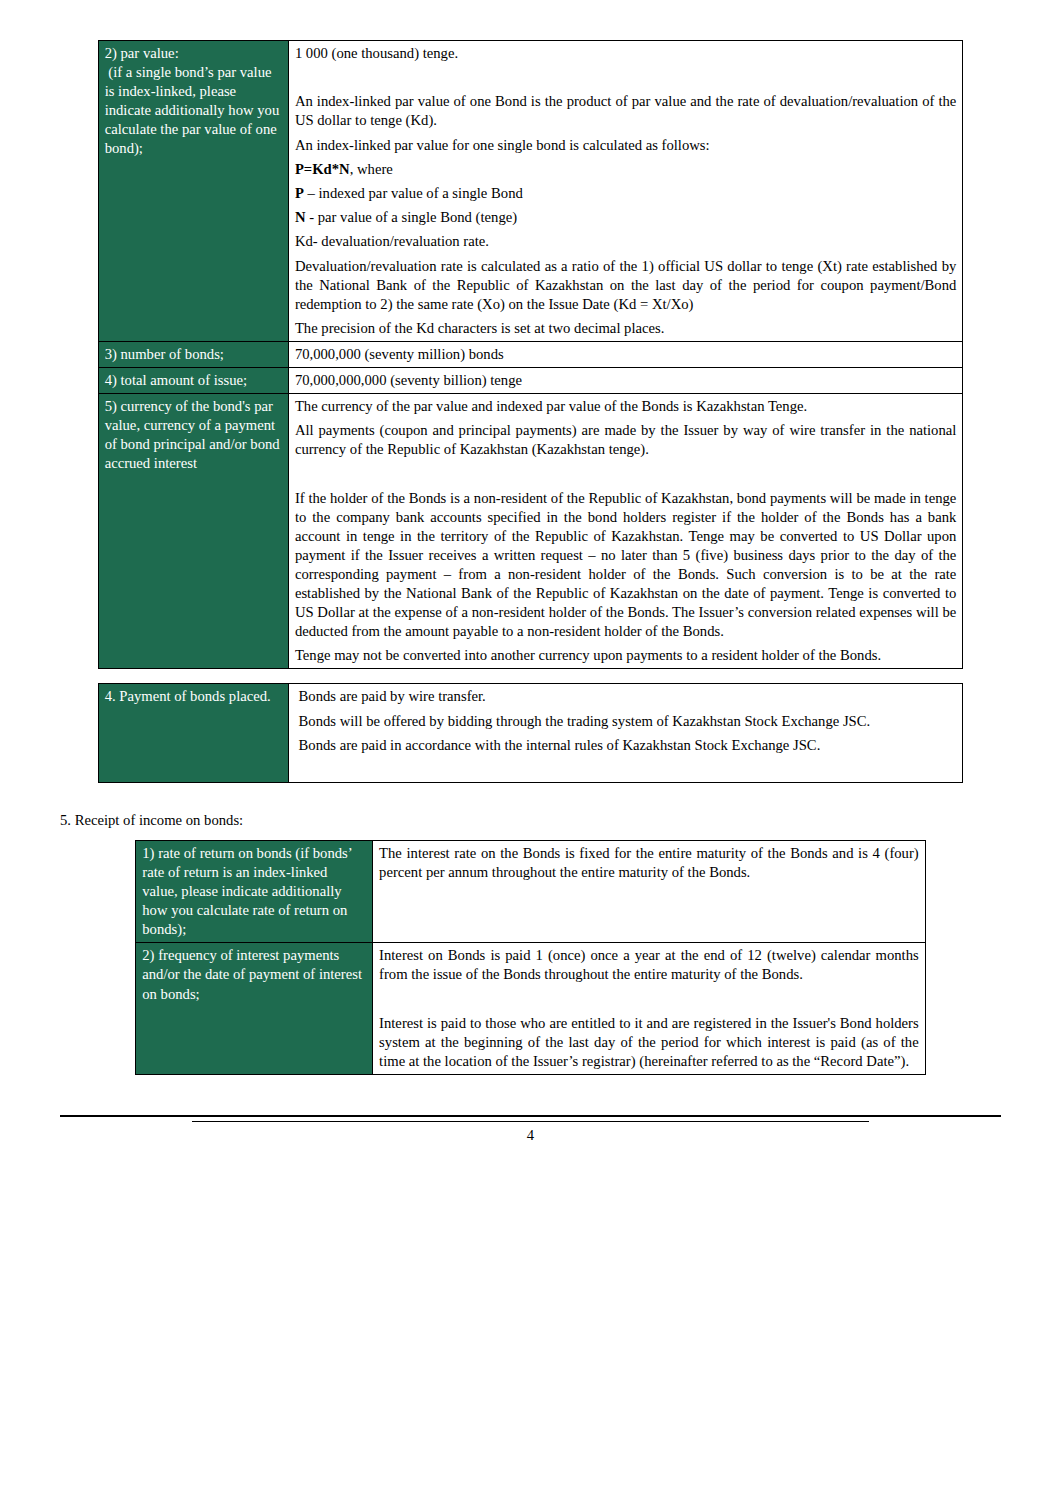| 2) par value: (if a single bond’s par value is index-linked, please indicate additionally how you calculate the par value of one bond); | 1 000 (one thousand) tenge. An index-linked par value of one Bond is the product of par value and the rate of devaluation/revaluation of the US dollar to tenge (Kd). An index-linked par value for one single bond is calculated as follows: P=Kd*N , where P – indexed par value of a single Bond N - par value of a single Bond (tenge) Kd- devaluation/revaluation rate. Devaluation/revaluation rate is calculated as a ratio of the 1) official US dollar to tenge (Xt) rate established by the National Bank of the Republic of Kazakhstan on the last day of the period for coupon payment/Bond redemption to 2) the same rate (Xo) on the Issue Date (Kd = Xt/Xo) The precision of the Kd characters is set at two decimal places. |
| 3) number of bonds; | 70,000,000 (seventy million) bonds |
| 4) total amount of issue; | 70,000,000,000 (seventy billion) tenge |
| 5) currency of the bond's par value, currency of a payment of bond principal and/or bond accrued interest | The currency of the par value and indexed par value of the Bonds is Kazakhstan Tenge. All payments (coupon and principal payments) are made by the Issuer by way of wire transfer in the national currency of the Republic of Kazakhstan (Kazakhstan tenge). If the holder of the Bonds is a non-resident of the Republic of Kazakhstan, bond payments will be made in tenge to the company bank accounts specified in the bond holders register if the holder of the Bonds has a bank account in tenge in the territory of the Republic of Kazakhstan. Tenge may be converted to US Dollar upon payment if the Issuer receives a written request – no later than 5 (five) business days prior to the day of the corresponding payment – from a non-resident holder of the Bonds. Such conversion is to be at the rate established by the National Bank of the Republic of Kazakhstan on the date of payment. Tenge is converted to US Dollar at the expense of a non-resident holder of the Bonds. The Issuer’s conversion related expenses will be deducted from the amount payable to a non-resident holder of the Bonds. Tenge may not be converted into another currency upon payments to a resident holder of the Bonds. |
| 4. Payment of bonds placed. | Bonds are paid by wire transfer. Bonds will be offered by bidding through the trading system of Kazakhstan Stock Exchange JSC. Bonds are paid in accordance with the internal rules of Kazakhstan Stock Exchange JSC. |
5. Receipt of income on bonds:
| 1) rate of return on bonds (if bonds’ rate of return is an index-linked value, please indicate additionally how you calculate rate of return on bonds); | The interest rate on the Bonds is fixed for the entire maturity of the Bonds and is 4 (four) percent per annum throughout the entire maturity of the Bonds. |
| 2) frequency of interest payments and/or the date of payment of interest on bonds; | Interest on Bonds is paid 1 (once) once a year at the end of 12 (twelve) calendar months from the issue of the Bonds throughout the entire maturity of the Bonds. Interest is paid to those who are entitled to it and are registered in the Issuer's Bond holders system at the beginning of the last day of the period for which interest is paid (as of the time at the location of the Issuer’s registrar) (hereinafter referred to as the “Record Date”). |
4